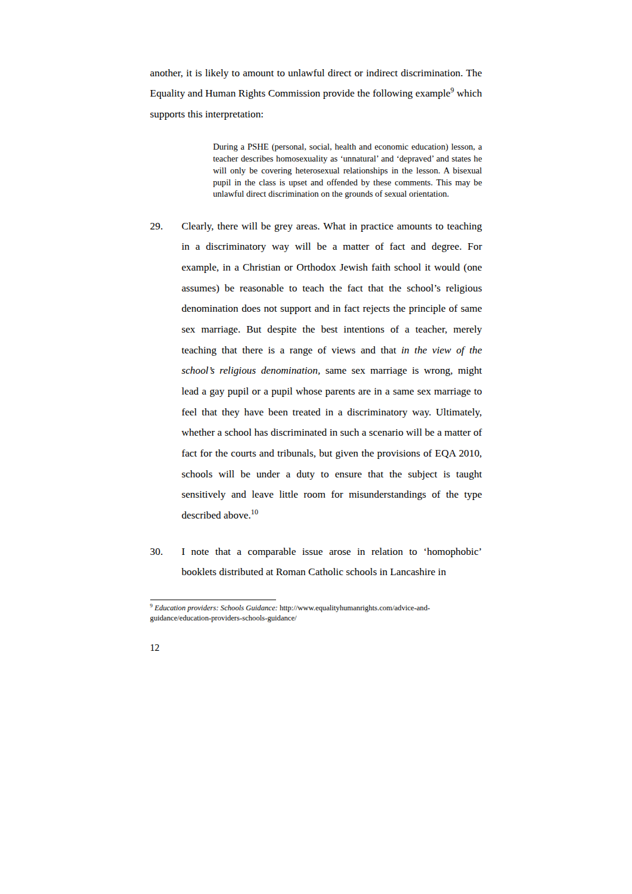another, it is likely to amount to unlawful direct or indirect discrimination. The Equality and Human Rights Commission provide the following example9 which supports this interpretation:
During a PSHE (personal, social, health and economic education) lesson, a teacher describes homosexuality as ‘unnatural’ and ‘depraved’ and states he will only be covering heterosexual relationships in the lesson. A bisexual pupil in the class is upset and offended by these comments. This may be unlawful direct discrimination on the grounds of sexual orientation.
29. Clearly, there will be grey areas. What in practice amounts to teaching in a discriminatory way will be a matter of fact and degree. For example, in a Christian or Orthodox Jewish faith school it would (one assumes) be reasonable to teach the fact that the school’s religious denomination does not support and in fact rejects the principle of same sex marriage. But despite the best intentions of a teacher, merely teaching that there is a range of views and that in the view of the school’s religious denomination, same sex marriage is wrong, might lead a gay pupil or a pupil whose parents are in a same sex marriage to feel that they have been treated in a discriminatory way. Ultimately, whether a school has discriminated in such a scenario will be a matter of fact for the courts and tribunals, but given the provisions of EQA 2010, schools will be under a duty to ensure that the subject is taught sensitively and leave little room for misunderstandings of the type described above.10
30. I note that a comparable issue arose in relation to ‘homophobic’ booklets distributed at Roman Catholic schools in Lancashire in
9 Education providers: Schools Guidance: http://www.equalityhumanrights.com/advice-and-guidance/education-providers-schools-guidance/
12